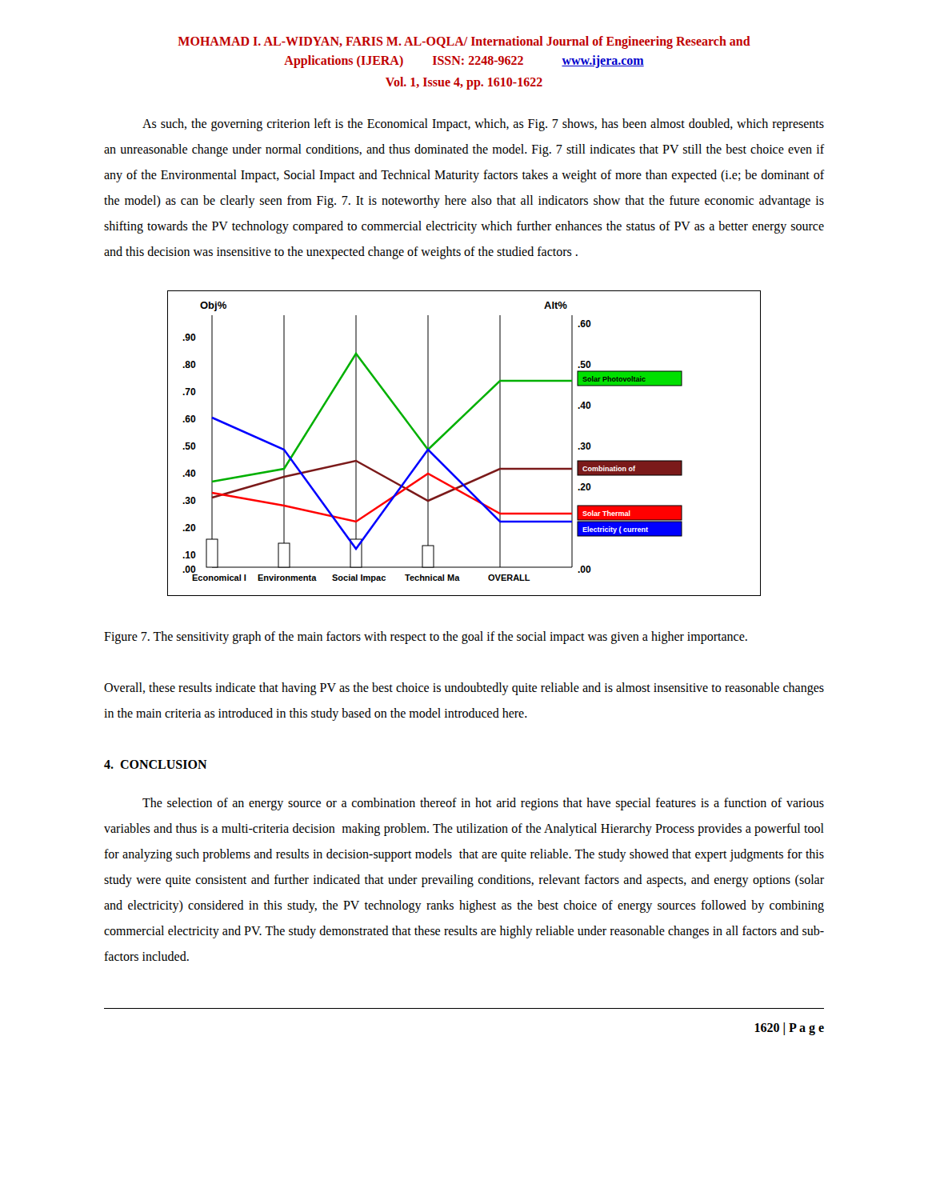MOHAMAD I. AL-WIDYAN, FARIS M. AL-OQLA/ International Journal of Engineering Research and
Applications (IJERA) ISSN: 2248-9622 www.ijera.com
Vol. 1, Issue 4, pp. 1610-1622
As such, the governing criterion left is the Economical Impact, which, as Fig. 7 shows, has been almost doubled, which represents an unreasonable change under normal conditions, and thus dominated the model. Fig. 7 still indicates that PV still the best choice even if any of the Environmental Impact, Social Impact and Technical Maturity factors takes a weight of more than expected (i.e; be dominant of the model) as can be clearly seen from Fig. 7. It is noteworthy here also that all indicators show that the future economic advantage is shifting towards the PV technology compared to commercial electricity which further enhances the status of PV as a better energy source and this decision was insensitive to the unexpected change of weights of the studied factors .
Obj% Alt% .90 .80 .70 .60 .50 .40 .30 .20 .10 .00 .60 .50 .40 .30 .20 .10 .00 Solar Photovoltaic Combination of Solar Thermal Electricity ( current Economical I Environmenta Social Impac Technical Ma OVERALL
Figure 7. The sensitivity graph of the main factors with respect to the goal if the social impact was given a higher importance.
Overall, these results indicate that having PV as the best choice is undoubtedly quite reliable and is almost insensitive to reasonable changes in the main criteria as introduced in this study based on the model introduced here.
4. Conclusion
The selection of an energy source or a combination thereof in hot arid regions that have special features is a function of various variables and thus is a multi-criteria decision making problem. The utilization of the Analytical Hierarchy Process provides a powerful tool for analyzing such problems and results in decision-support models that are quite reliable. The study showed that expert judgments for this study were quite consistent and further indicated that under prevailing conditions, relevant factors and aspects, and energy options (solar and electricity) considered in this study, the PV technology ranks highest as the best choice of energy sources followed by combining commercial electricity and PV. The study demonstrated that these results are highly reliable under reasonable changes in all factors and sub-factors included.
1620 | P a g e